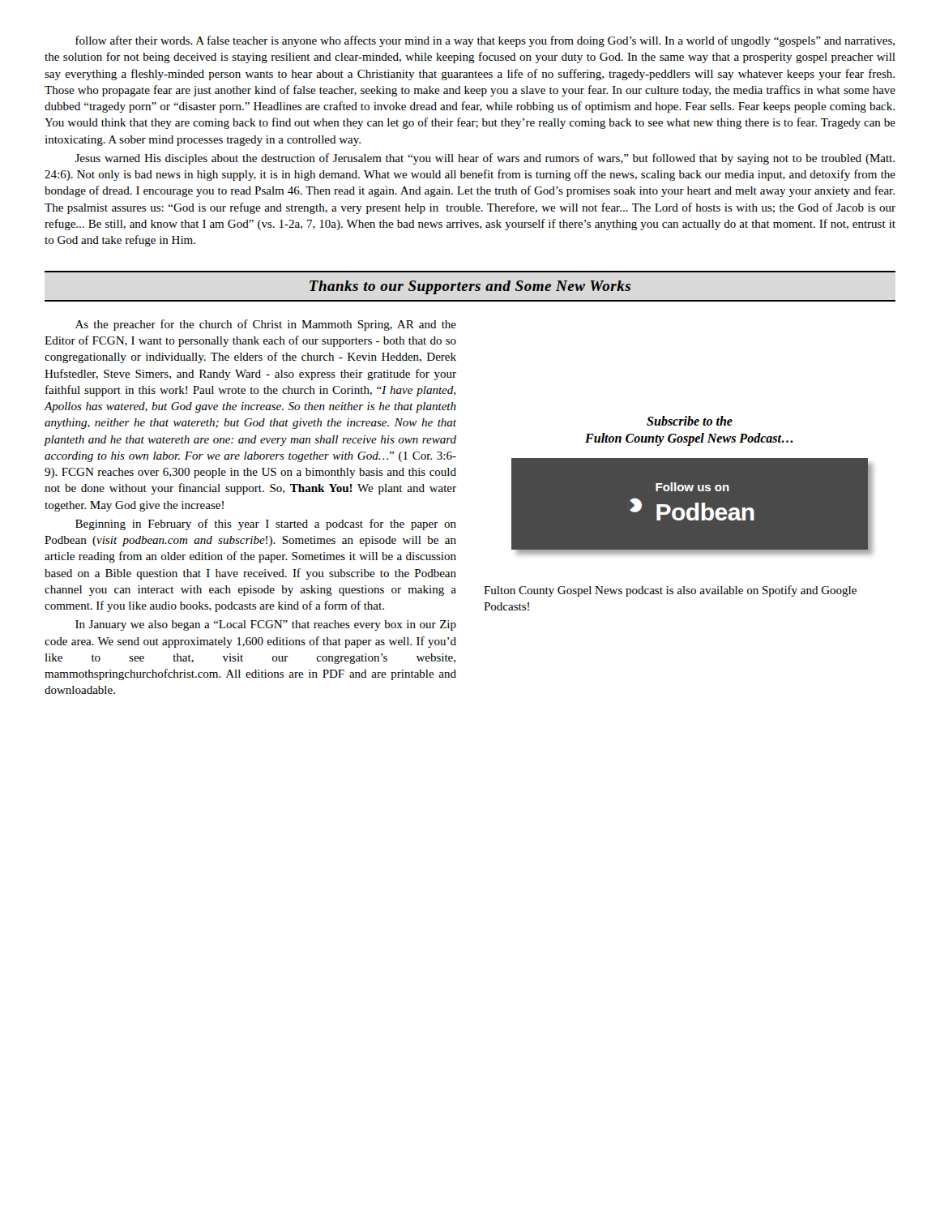follow after their words. A false teacher is anyone who affects your mind in a way that keeps you from doing God’s will. In a world of ungodly “gospels” and narratives, the solution for not being deceived is staying resilient and clear-minded, while keeping focused on your duty to God. In the same way that a prosperity gospel preacher will say everything a fleshly-minded person wants to hear about a Christianity that guarantees a life of no suffering, tragedy-peddlers will say whatever keeps your fear fresh. Those who propagate fear are just another kind of false teacher, seeking to make and keep you a slave to your fear. In our culture today, the media traffics in what some have dubbed “tragedy porn” or “disaster porn.” Headlines are crafted to invoke dread and fear, while robbing us of optimism and hope. Fear sells. Fear keeps people coming back. You would think that they are coming back to find out when they can let go of their fear; but they’re really coming back to see what new thing there is to fear. Tragedy can be intoxicating. A sober mind processes tragedy in a controlled way.
Jesus warned His disciples about the destruction of Jerusalem that “you will hear of wars and rumors of wars,” but followed that by saying not to be troubled (Matt. 24:6). Not only is bad news in high supply, it is in high demand. What we would all benefit from is turning off the news, scaling back our media input, and detoxify from the bondage of dread. I encourage you to read Psalm 46. Then read it again. And again. Let the truth of God’s promises soak into your heart and melt away your anxiety and fear. The psalmist assures us: “God is our refuge and strength, a very present help in trouble. Therefore, we will not fear... The Lord of hosts is with us; the God of Jacob is our refuge... Be still, and know that I am God” (vs. 1-2a, 7, 10a). When the bad news arrives, ask yourself if there’s anything you can actually do at that moment. If not, entrust it to God and take refuge in Him.
Thanks to our Supporters and Some New Works
As the preacher for the church of Christ in Mammoth Spring, AR and the Editor of FCGN, I want to personally thank each of our supporters - both that do so congregationally or individually. The elders of the church - Kevin Hedden, Derek Hufstedler, Steve Simers, and Randy Ward - also express their gratitude for your faithful support in this work! Paul wrote to the church in Corinth, “I have planted, Apollos has watered, but God gave the increase. So then neither is he that planteth anything, neither he that watereth; but God that giveth the increase. Now he that planteth and he that watereth are one: and every man shall receive his own reward according to his own labor. For we are laborers together with God…” (1 Cor. 3:6-9). FCGN reaches over 6,300 people in the US on a bimonthly basis and this could not be done without your financial support. So, Thank You! We plant and water together. May God give the increase!
Beginning in February of this year I started a podcast for the paper on Podbean (visit podbean.com and subscribe!). Sometimes an episode will be an article reading from an older edition of the paper. Sometimes it will be a discussion based on a Bible question that I have received. If you subscribe to the Podbean channel you can interact with each episode by asking questions or making a comment. If you like audio books, podcasts are kind of a form of that.
In January we also began a “Local FCGN” that reaches every box in our Zip code area. We send out approximately 1,600 editions of that paper as well. If you’d like to see that, visit our congregation’s website, mammothspringchurchofchrist.com. All editions are in PDF and are printable and downloadable.
Subscribe to the
Fulton County Gospel News Podcast…
◕
Follow us on
Podbean
Fulton County Gospel News podcast is also available on Spotify and Google Podcasts!